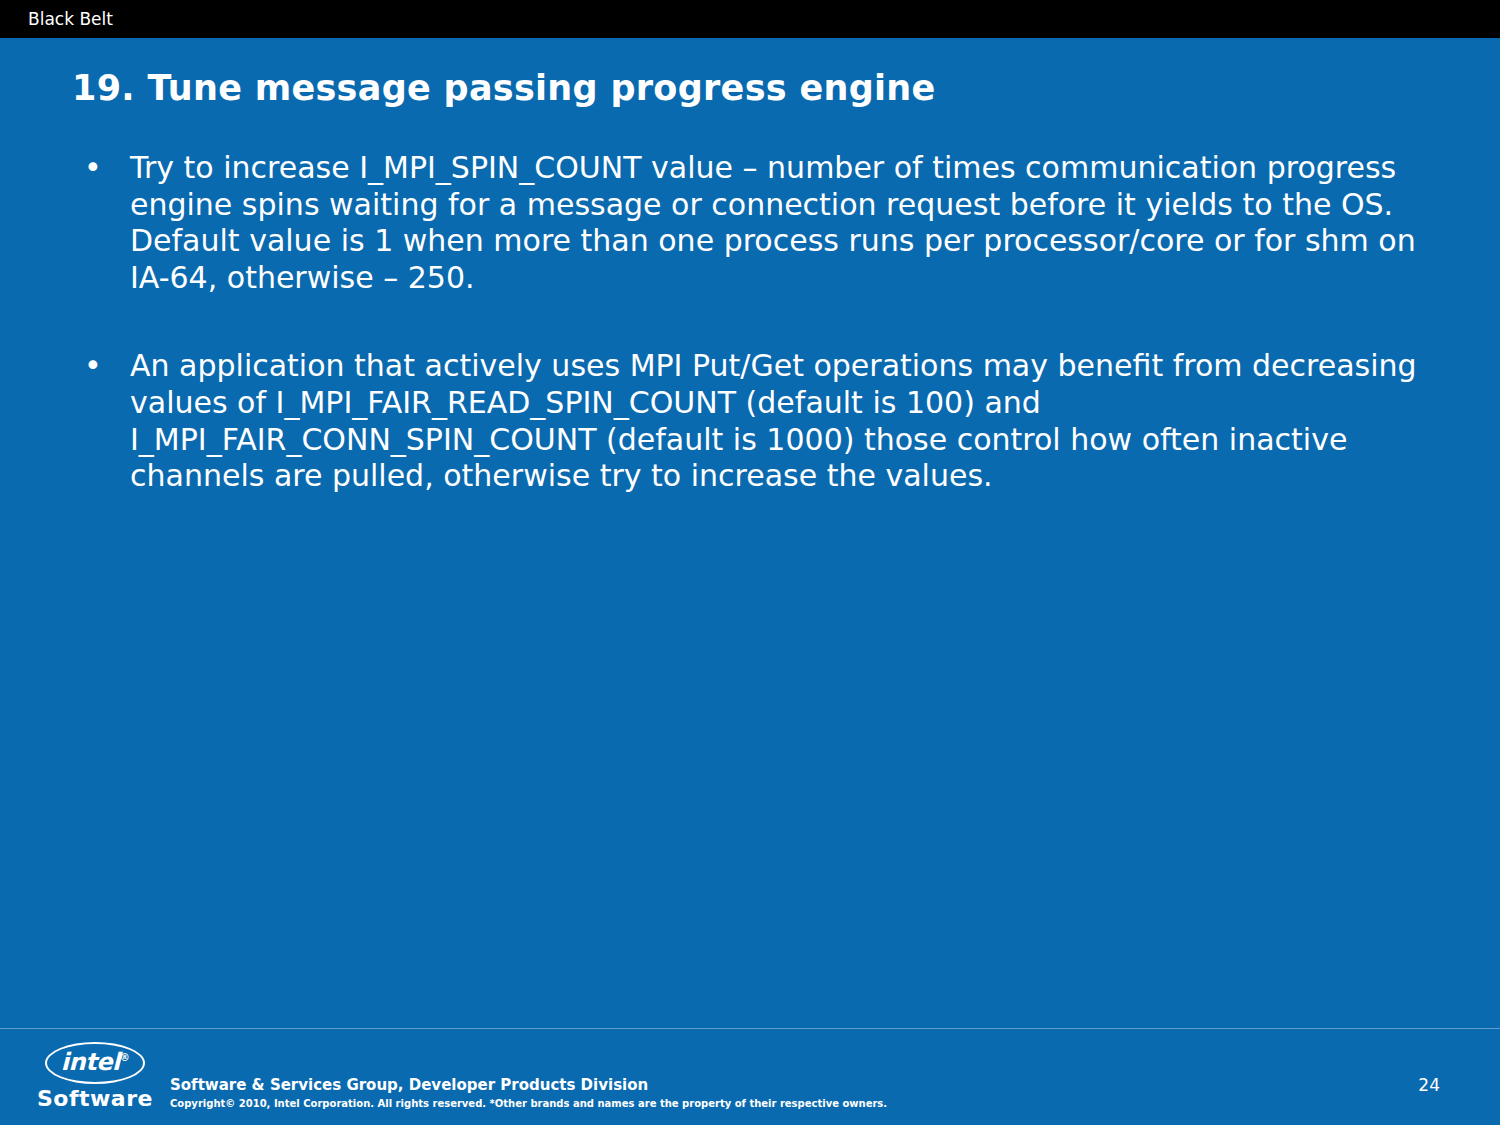Black Belt
19. Tune message passing progress engine
Try to increase I_MPI_SPIN_COUNT value – number of times communication progress engine spins waiting for a message or connection request before it yields to the OS. Default value is 1 when more than one process runs per processor/core or for shm on IA-64, otherwise – 250.
An application that actively uses MPI Put/Get operations may benefit from decreasing values of I_MPI_FAIR_READ_SPIN_COUNT (default is 100) and I_MPI_FAIR_CONN_SPIN_COUNT (default is 1000) those control how often inactive channels are pulled, otherwise try to increase the values.
intel® Software
Software & Services Group, Developer Products Division
Copyright© 2010, Intel Corporation. All rights reserved. *Other brands and names are the property of their respective owners.
24